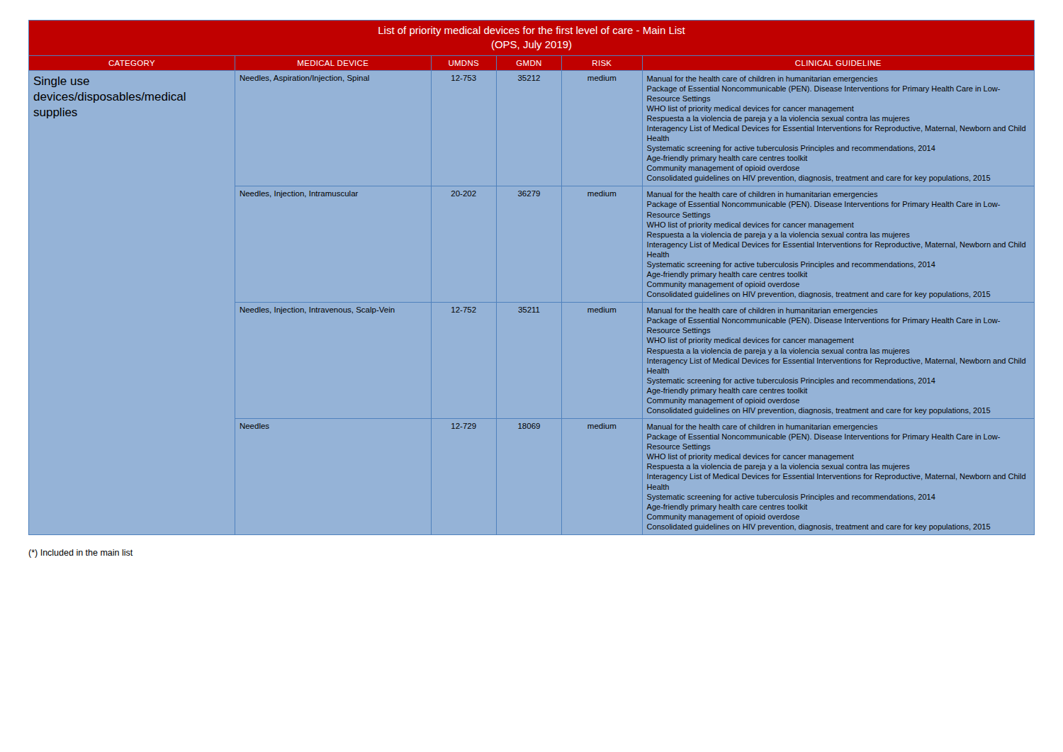| List of priority medical devices for the first level of care - Main List (OPS, July 2019) |
| CATEGORY | MEDICAL DEVICE | UMDNS | GMDN | RISK | CLINICAL GUIDELINE |
| Single use devices/disposables/medical supplies | Needles, Aspiration/Injection, Spinal | 12-753 | 35212 | medium | Manual for the health care of children in humanitarian emergencies Package of Essential Noncommunicable (PEN). Disease Interventions for Primary Health Care in Low-Resource Settings WHO list of priority medical devices for cancer management Respuesta a la violencia de pareja y a la violencia sexual contra las mujeres Interagency List of Medical Devices for Essential Interventions for Reproductive, Maternal, Newborn and Child Health Systematic screening for active tuberculosis Principles and recommendations, 2014 Age-friendly primary health care centres toolkit Community management of opioid overdose Consolidated guidelines on HIV prevention, diagnosis, treatment and care for key populations, 2015 |
| Needles, Injection, Intramuscular | 20-202 | 36279 | medium | Manual for the health care of children in humanitarian emergencies Package of Essential Noncommunicable (PEN). Disease Interventions for Primary Health Care in Low-Resource Settings WHO list of priority medical devices for cancer management Respuesta a la violencia de pareja y a la violencia sexual contra las mujeres Interagency List of Medical Devices for Essential Interventions for Reproductive, Maternal, Newborn and Child Health Systematic screening for active tuberculosis Principles and recommendations, 2014 Age-friendly primary health care centres toolkit Community management of opioid overdose Consolidated guidelines on HIV prevention, diagnosis, treatment and care for key populations, 2015 |
| Needles, Injection, Intravenous, Scalp-Vein | 12-752 | 35211 | medium | Manual for the health care of children in humanitarian emergencies Package of Essential Noncommunicable (PEN). Disease Interventions for Primary Health Care in Low-Resource Settings WHO list of priority medical devices for cancer management Respuesta a la violencia de pareja y a la violencia sexual contra las mujeres Interagency List of Medical Devices for Essential Interventions for Reproductive, Maternal, Newborn and Child Health Systematic screening for active tuberculosis Principles and recommendations, 2014 Age-friendly primary health care centres toolkit Community management of opioid overdose Consolidated guidelines on HIV prevention, diagnosis, treatment and care for key populations, 2015 |
| Needles | 12-729 | 18069 | medium | Manual for the health care of children in humanitarian emergencies Package of Essential Noncommunicable (PEN). Disease Interventions for Primary Health Care in Low-Resource Settings WHO list of priority medical devices for cancer management Respuesta a la violencia de pareja y a la violencia sexual contra las mujeres Interagency List of Medical Devices for Essential Interventions for Reproductive, Maternal, Newborn and Child Health Systematic screening for active tuberculosis Principles and recommendations, 2014 Age-friendly primary health care centres toolkit Community management of opioid overdose Consolidated guidelines on HIV prevention, diagnosis, treatment and care for key populations, 2015 |
(*) Included in the main list